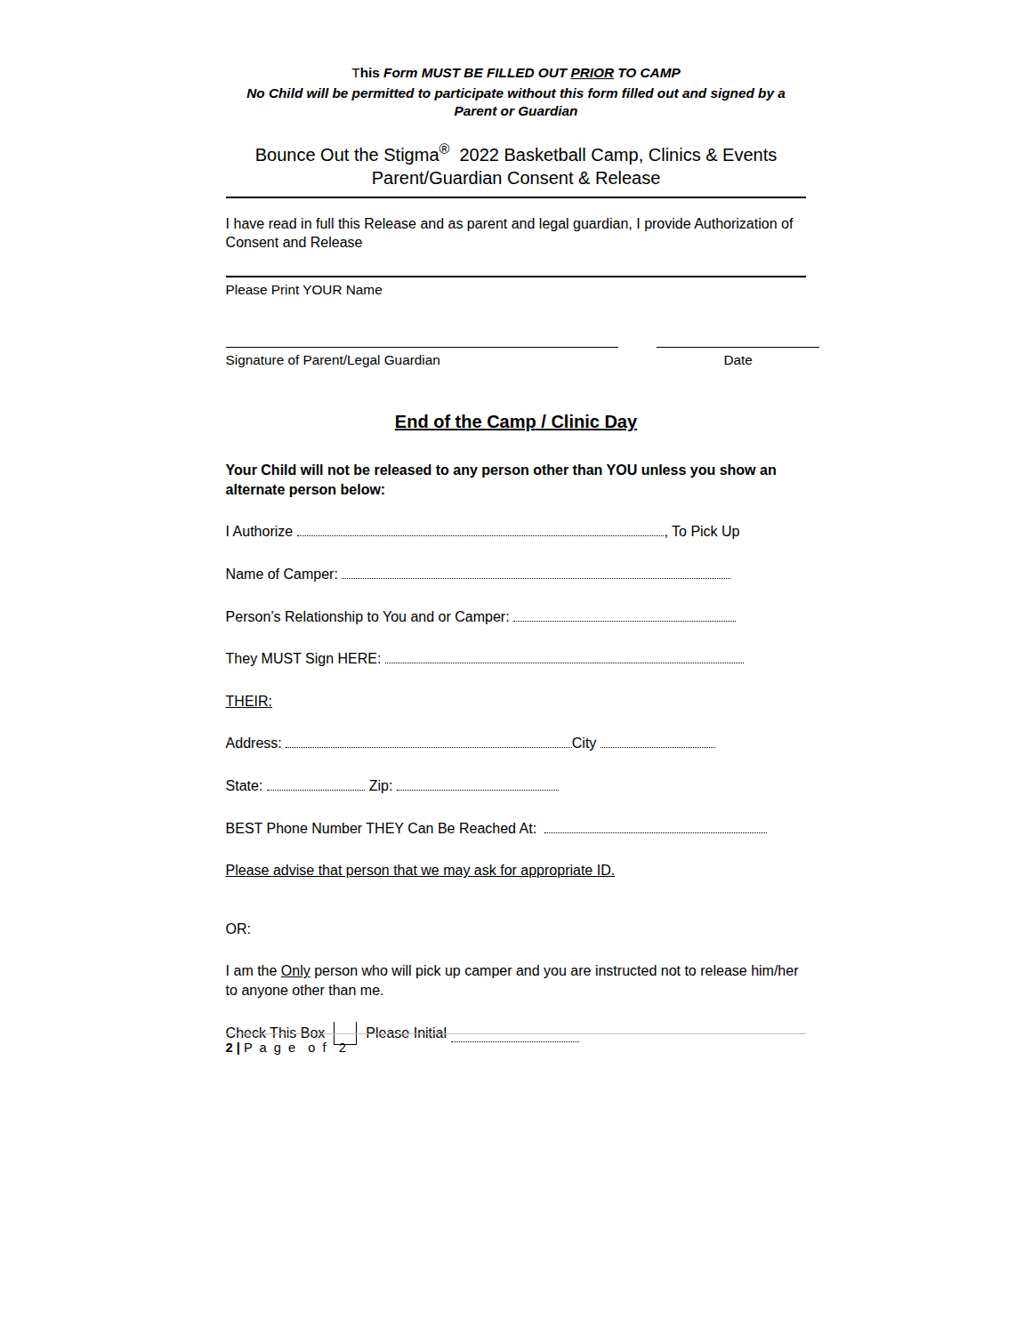This Form MUST BE FILLED OUT PRIOR TO CAMP
No Child will be permitted to participate without this form filled out and signed by a Parent or Guardian
Bounce Out the Stigma® 2022 Basketball Camp, Clinics & Events
Parent/Guardian Consent & Release
I have read in full this Release and as parent and legal guardian, I provide Authorization of Consent and Release
Please Print YOUR Name
Signature of Parent/Legal Guardian
Date
End of the Camp / Clinic Day
Your Child will not be released to any person other than YOU unless you show an alternate person below:
I Authorize , To Pick Up
Name of Camper:
Person’s Relationship to You and or Camper:
They MUST Sign HERE:
THEIR:
Address: City
State: Zip:
BEST Phone Number THEY Can Be Reached At:
Please advise that person that we may ask for appropriate ID.
OR:
I am the Only person who will pick up camper and you are instructed not to release him/her to anyone other than me.
Check This Box Please Initial
2 | P a g e o f 2